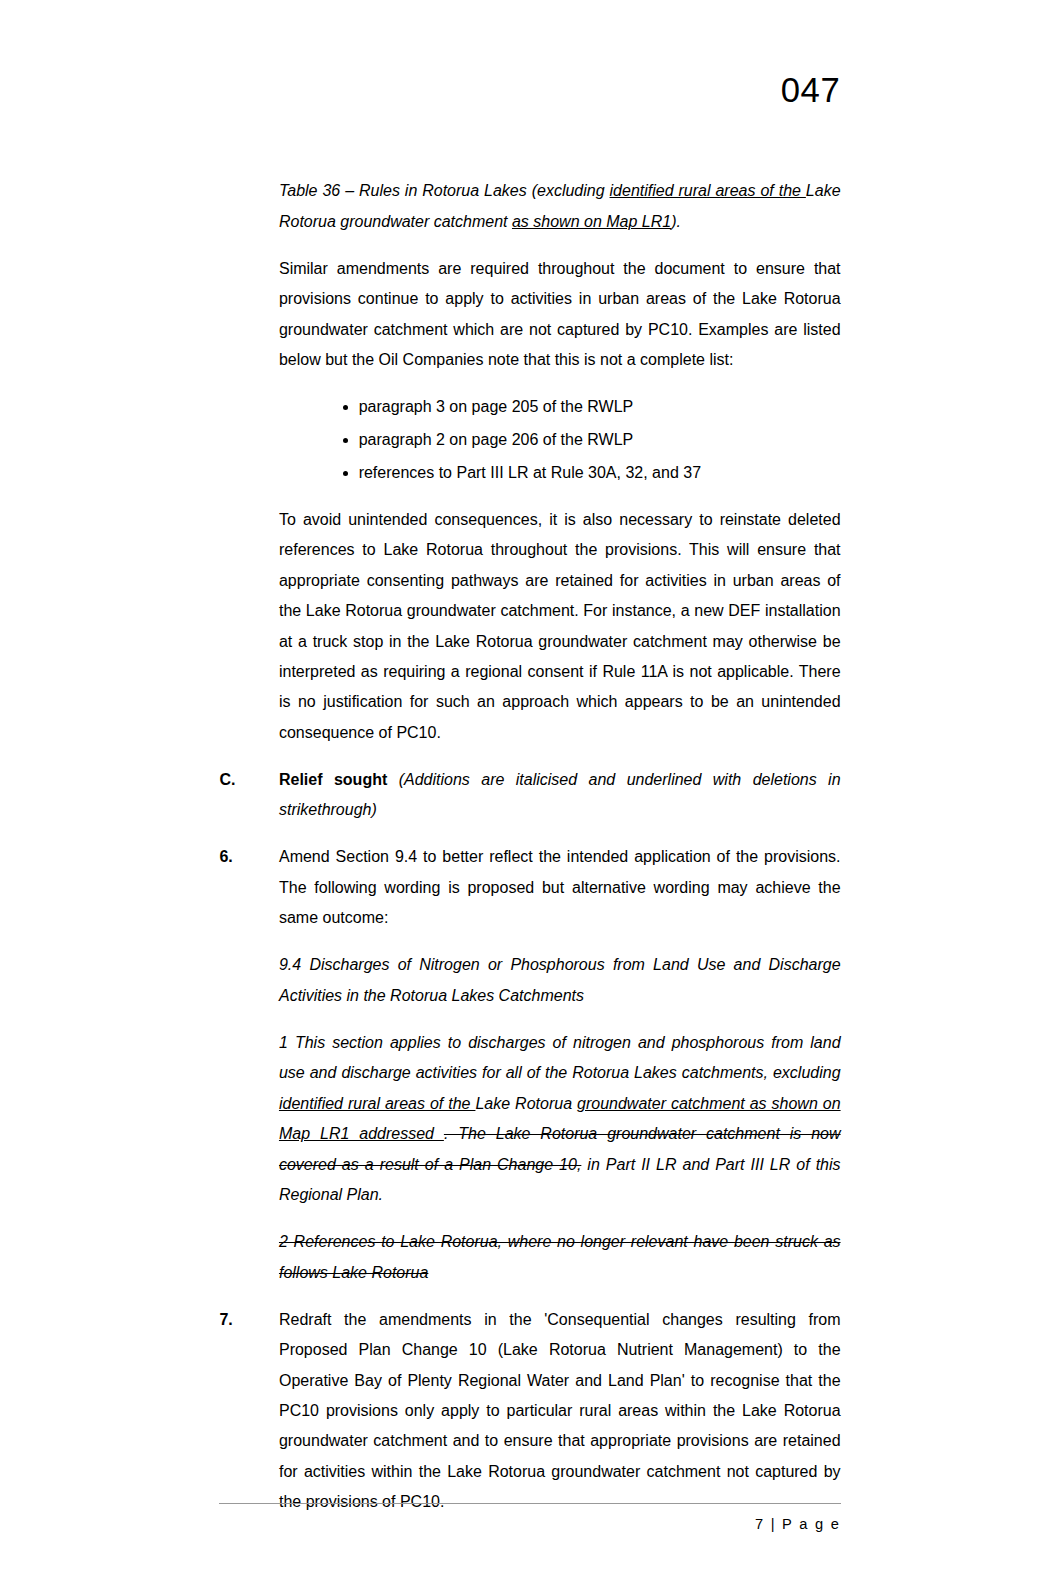047
Table 36 – Rules in Rotorua Lakes (excluding identified rural areas of the Lake Rotorua groundwater catchment as shown on Map LR1).
Similar amendments are required throughout the document to ensure that provisions continue to apply to activities in urban areas of the Lake Rotorua groundwater catchment which are not captured by PC10. Examples are listed below but the Oil Companies note that this is not a complete list:
paragraph 3 on page 205 of the RWLP
paragraph 2 on page 206 of the RWLP
references to Part III LR at Rule 30A, 32, and 37
To avoid unintended consequences, it is also necessary to reinstate deleted references to Lake Rotorua throughout the provisions. This will ensure that appropriate consenting pathways are retained for activities in urban areas of the Lake Rotorua groundwater catchment. For instance, a new DEF installation at a truck stop in the Lake Rotorua groundwater catchment may otherwise be interpreted as requiring a regional consent if Rule 11A is not applicable. There is no justification for such an approach which appears to be an unintended consequence of PC10.
C.
Relief sought (Additions are italicised and underlined with deletions in strikethrough)
6.
Amend Section 9.4 to better reflect the intended application of the provisions. The following wording is proposed but alternative wording may achieve the same outcome:
9.4 Discharges of Nitrogen or Phosphorous from Land Use and Discharge Activities in the Rotorua Lakes Catchments
1 This section applies to discharges of nitrogen and phosphorous from land use and discharge activities for all of the Rotorua Lakes catchments, excluding identified rural areas of the Lake Rotorua groundwater catchment as shown on Map LR1 addressed . The Lake Rotorua groundwater catchment is now covered as a result of a Plan Change 10, in Part II LR and Part III LR of this Regional Plan.
2 References to Lake Rotorua, where no longer relevant have been struck as follows Lake Rotorua
7.
Redraft the amendments in the 'Consequential changes resulting from Proposed Plan Change 10 (Lake Rotorua Nutrient Management) to the Operative Bay of Plenty Regional Water and Land Plan' to recognise that the PC10 provisions only apply to particular rural areas within the Lake Rotorua groundwater catchment and to ensure that appropriate provisions are retained for activities within the Lake Rotorua groundwater catchment not captured by the provisions of PC10.
7 | P a g e